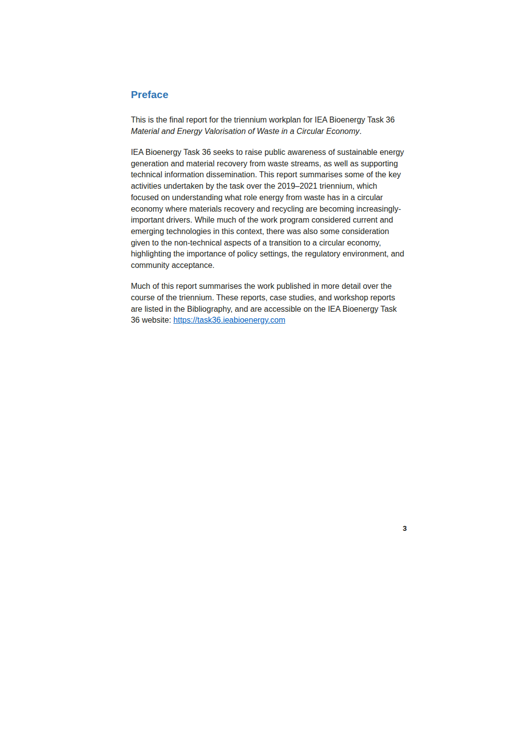Preface
This is the final report for the triennium workplan for IEA Bioenergy Task 36 Material and Energy Valorisation of Waste in a Circular Economy.
IEA Bioenergy Task 36 seeks to raise public awareness of sustainable energy generation and material recovery from waste streams, as well as supporting technical information dissemination. This report summarises some of the key activities undertaken by the task over the 2019–2021 triennium, which focused on understanding what role energy from waste has in a circular economy where materials recovery and recycling are becoming increasingly-important drivers. While much of the work program considered current and emerging technologies in this context, there was also some consideration given to the non-technical aspects of a transition to a circular economy, highlighting the importance of policy settings, the regulatory environment, and community acceptance.
Much of this report summarises the work published in more detail over the course of the triennium. These reports, case studies, and workshop reports are listed in the Bibliography, and are accessible on the IEA Bioenergy Task 36 website: https://task36.ieabioenergy.com
3